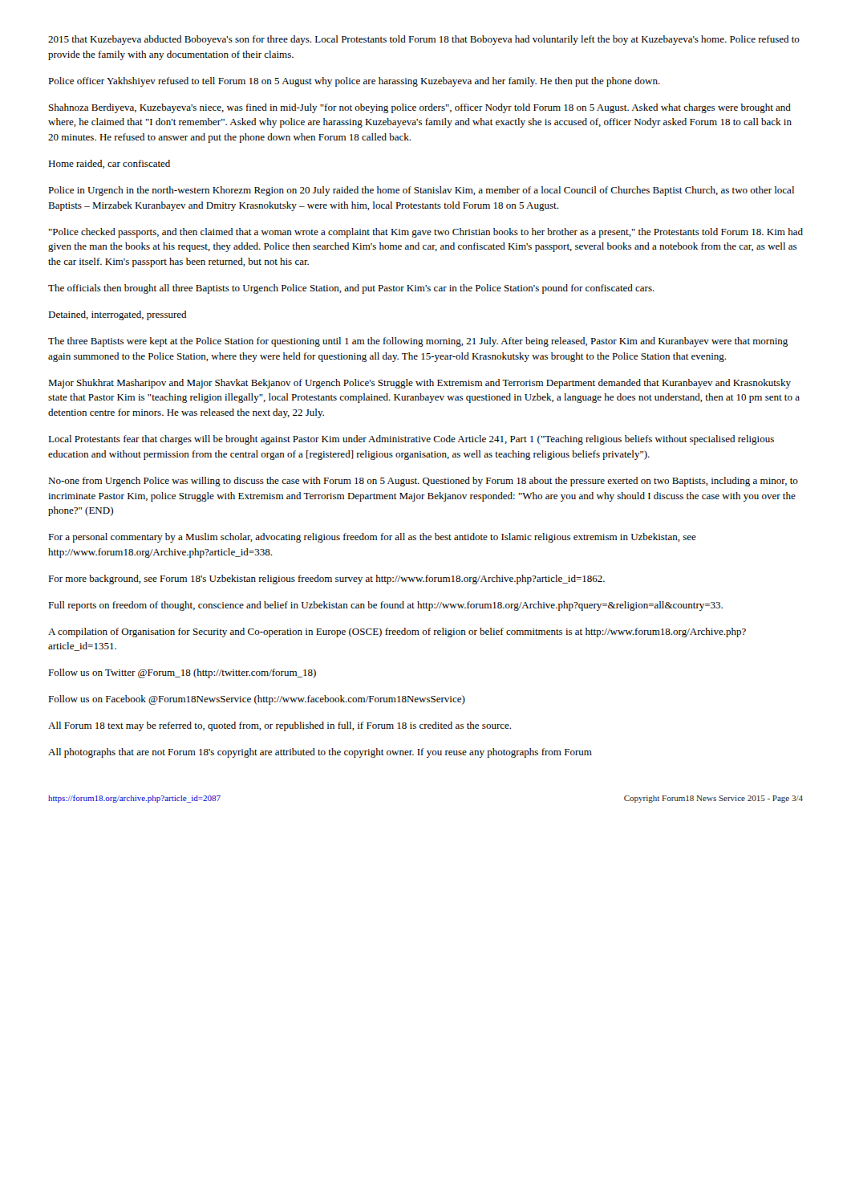2015 that Kuzebayeva abducted Boboyeva's son for three days. Local Protestants told Forum 18 that Boboyeva had voluntarily left the boy at Kuzebayeva's home. Police refused to provide the family with any documentation of their claims.
Police officer Yakhshiyev refused to tell Forum 18 on 5 August why police are harassing Kuzebayeva and her family. He then put the phone down.
Shahnoza Berdiyeva, Kuzebayeva's niece, was fined in mid-July "for not obeying police orders", officer Nodyr told Forum 18 on 5 August. Asked what charges were brought and where, he claimed that "I don't remember". Asked why police are harassing Kuzebayeva's family and what exactly she is accused of, officer Nodyr asked Forum 18 to call back in 20 minutes. He refused to answer and put the phone down when Forum 18 called back.
Home raided, car confiscated
Police in Urgench in the north-western Khorezm Region on 20 July raided the home of Stanislav Kim, a member of a local Council of Churches Baptist Church, as two other local Baptists – Mirzabek Kuranbayev and Dmitry Krasnokutsky – were with him, local Protestants told Forum 18 on 5 August.
"Police checked passports, and then claimed that a woman wrote a complaint that Kim gave two Christian books to her brother as a present," the Protestants told Forum 18. Kim had given the man the books at his request, they added. Police then searched Kim's home and car, and confiscated Kim's passport, several books and a notebook from the car, as well as the car itself. Kim's passport has been returned, but not his car.
The officials then brought all three Baptists to Urgench Police Station, and put Pastor Kim's car in the Police Station's pound for confiscated cars.
Detained, interrogated, pressured
The three Baptists were kept at the Police Station for questioning until 1 am the following morning, 21 July. After being released, Pastor Kim and Kuranbayev were that morning again summoned to the Police Station, where they were held for questioning all day. The 15-year-old Krasnokutsky was brought to the Police Station that evening.
Major Shukhrat Masharipov and Major Shavkat Bekjanov of Urgench Police's Struggle with Extremism and Terrorism Department demanded that Kuranbayev and Krasnokutsky state that Pastor Kim is "teaching religion illegally", local Protestants complained. Kuranbayev was questioned in Uzbek, a language he does not understand, then at 10 pm sent to a detention centre for minors. He was released the next day, 22 July.
Local Protestants fear that charges will be brought against Pastor Kim under Administrative Code Article 241, Part 1 ("Teaching religious beliefs without specialised religious education and without permission from the central organ of a [registered] religious organisation, as well as teaching religious beliefs privately").
No-one from Urgench Police was willing to discuss the case with Forum 18 on 5 August. Questioned by Forum 18 about the pressure exerted on two Baptists, including a minor, to incriminate Pastor Kim, police Struggle with Extremism and Terrorism Department Major Bekjanov responded: "Who are you and why should I discuss the case with you over the phone?" (END)
For a personal commentary by a Muslim scholar, advocating religious freedom for all as the best antidote to Islamic religious extremism in Uzbekistan, see http://www.forum18.org/Archive.php?article_id=338.
For more background, see Forum 18's Uzbekistan religious freedom survey at http://www.forum18.org/Archive.php?article_id=1862.
Full reports on freedom of thought, conscience and belief in Uzbekistan can be found at http://www.forum18.org/Archive.php?query=&religion=all&country=33.
A compilation of Organisation for Security and Co-operation in Europe (OSCE) freedom of religion or belief commitments is at http://www.forum18.org/Archive.php?article_id=1351.
Follow us on Twitter @Forum_18 (http://twitter.com/forum_18)
Follow us on Facebook @Forum18NewsService (http://www.facebook.com/Forum18NewsService)
All Forum 18 text may be referred to, quoted from, or republished in full, if Forum 18 is credited as the source.
All photographs that are not Forum 18's copyright are attributed to the copyright owner. If you reuse any photographs from Forum
https://forum18.org/archive.php?article_id=2087
Copyright Forum18 News Service 2015 - Page 3/4